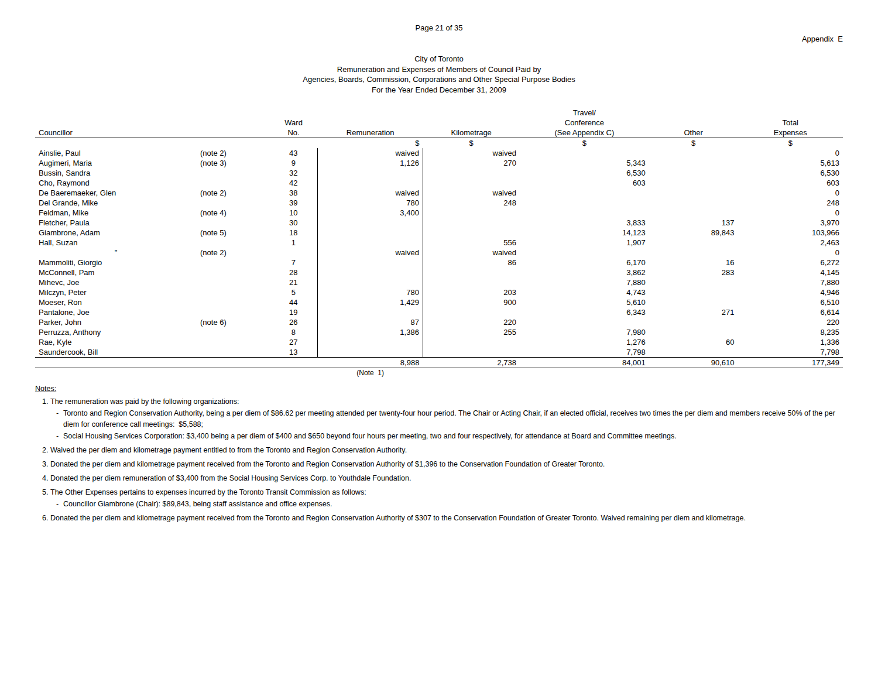Page 21 of 35
Appendix E
City of Toronto
Remuneration and Expenses of Members of Council Paid by
Agencies, Boards, Commission, Corporations and Other Special Purpose Bodies
For the Year Ended December 31, 2009
| | | | | | Travel/ | | |
| --- | --- | --- | --- | --- | --- | --- | --- |
| | | Ward | | | Conference | | Total |
| Councillor | | No. | Remuneration | Kilometrage | (See Appendix C) | Other | Expenses |
| | | | $ | $ | $ | $ | $ |
| Ainslie, Paul | (note 2) | 43 | waived | waived | | | 0 |
| Augimeri, Maria | (note 3) | 9 | 1,126 | 270 | 5,343 | | 5,613 |
| Bussin, Sandra | | 32 | | | 6,530 | | 6,530 |
| Cho, Raymond | | 42 | | | 603 | | 603 |
| De Baeremaeker, Glen | (note 2) | 38 | waived | waived | | | 0 |
| Del Grande, Mike | | 39 | 780 | 248 | | | 248 |
| Feldman, Mike | (note 4) | 10 | 3,400 | | | | 0 |
| Fletcher, Paula | | 30 | | | 3,833 | 137 | 3,970 |
| Giambrone, Adam | (note 5) | 18 | | | 14,123 | 89,843 | 103,966 |
| Hall, Suzan | | 1 | | 556 | 1,907 | | 2,463 |
| " | (note 2) | | waived | waived | | | 0 |
| Mammoliti, Giorgio | | 7 | | 86 | 6,170 | 16 | 6,272 |
| McConnell, Pam | | 28 | | | 3,862 | 283 | 4,145 |
| Mihevc, Joe | | 21 | | | 7,880 | | 7,880 |
| Milczyn, Peter | | 5 | 780 | 203 | 4,743 | | 4,946 |
| Moeser, Ron | | 44 | 1,429 | 900 | 5,610 | | 6,510 |
| Pantalone, Joe | | 19 | | | 6,343 | 271 | 6,614 |
| Parker, John | (note 6) | 26 | 87 | 220 | | | 220 |
| Perruzza, Anthony | | 8 | 1,386 | 255 | 7,980 | | 8,235 |
| Rae, Kyle | | 27 | | | 1,276 | 60 | 1,336 |
| Saundercook, Bill | | 13 | | | 7,798 | | 7,798 |
| | | | 8,988 | 2,738 | 84,001 | 90,610 | 177,349 |
| | | | (Note 1) | | | | |
Notes:
The remuneration was paid by the following organizations:
Toronto and Region Conservation Authority, being a per diem of $86.62 per meeting attended per twenty-four hour period. The Chair or Acting Chair, if an elected official, receives two times the per diem and members receive 50% of the per diem for conference call meetings: $5,588;
Social Housing Services Corporation: $3,400 being a per diem of $400 and $650 beyond four hours per meeting, two and four respectively, for attendance at Board and Committee meetings.
Waived the per diem and kilometrage payment entitled to from the Toronto and Region Conservation Authority.
Donated the per diem and kilometrage payment received from the Toronto and Region Conservation Authority of $1,396 to the Conservation Foundation of Greater Toronto.
Donated the per diem remuneration of $3,400 from the Social Housing Services Corp. to Youthdale Foundation.
The Other Expenses pertains to expenses incurred by the Toronto Transit Commission as follows:
Councillor Giambrone (Chair): $89,843, being staff assistance and office expenses.
Donated the per diem and kilometrage payment received from the Toronto and Region Conservation Authority of $307 to the Conservation Foundation of Greater Toronto. Waived remaining per diem and kilometrage.